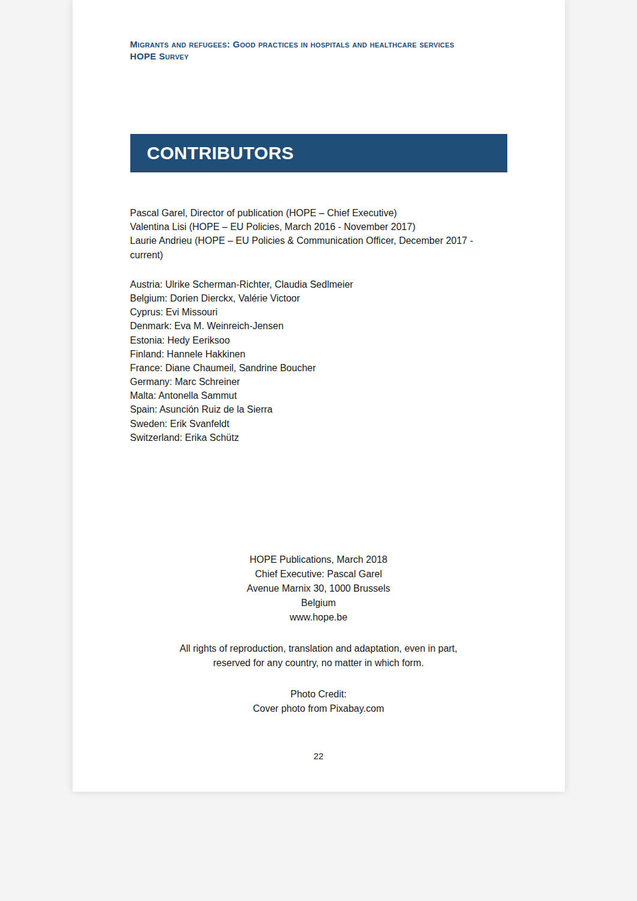Migrants and refugees: Good practices in hospitals and healthcare services HOPE Survey
CONTRIBUTORS
Pascal Garel, Director of publication (HOPE – Chief Executive)
Valentina Lisi (HOPE – EU Policies, March 2016 - November 2017)
Laurie Andrieu (HOPE – EU Policies & Communication Officer, December 2017 - current)
Austria: Ulrike Scherman-Richter, Claudia Sedlmeier
Belgium: Dorien Dierckx, Valérie Victoor
Cyprus: Evi Missouri
Denmark: Eva M. Weinreich-Jensen
Estonia: Hedy Eeriksoo
Finland: Hannele Hakkinen
France: Diane Chaumeil, Sandrine Boucher
Germany: Marc Schreiner
Malta: Antonella Sammut
Spain: Asunción Ruiz de la Sierra
Sweden: Erik Svanfeldt
Switzerland: Erika Schütz
HOPE Publications, March 2018
Chief Executive: Pascal Garel
Avenue Marnix 30, 1000 Brussels
Belgium
www.hope.be
All rights of reproduction, translation and adaptation, even in part,
reserved for any country, no matter in which form.
Photo Credit:
Cover photo from Pixabay.com
22